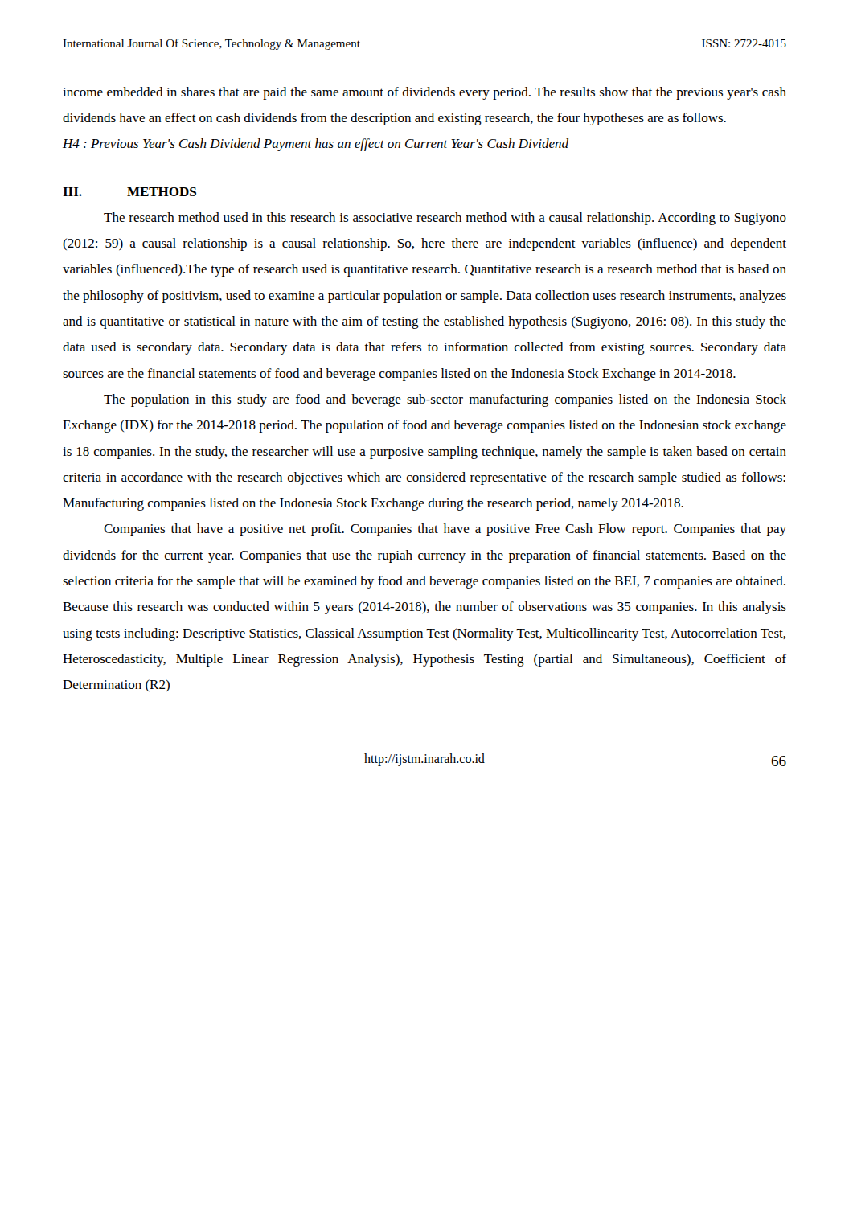International Journal Of Science, Technology & Management
ISSN: 2722-4015
income embedded in shares that are paid the same amount of dividends every period. The results show that the previous year's cash dividends have an effect on cash dividends from the description and existing research, the four hypotheses are as follows.
H4 : Previous Year's Cash Dividend Payment has an effect on Current Year's Cash Dividend
III. METHODS
The research method used in this research is associative research method with a causal relationship. According to Sugiyono (2012: 59) a causal relationship is a causal relationship. So, here there are independent variables (influence) and dependent variables (influenced).The type of research used is quantitative research. Quantitative research is a research method that is based on the philosophy of positivism, used to examine a particular population or sample. Data collection uses research instruments, analyzes and is quantitative or statistical in nature with the aim of testing the established hypothesis (Sugiyono, 2016: 08). In this study the data used is secondary data. Secondary data is data that refers to information collected from existing sources. Secondary data sources are the financial statements of food and beverage companies listed on the Indonesia Stock Exchange in 2014-2018.
The population in this study are food and beverage sub-sector manufacturing companies listed on the Indonesia Stock Exchange (IDX) for the 2014-2018 period. The population of food and beverage companies listed on the Indonesian stock exchange is 18 companies. In the study, the researcher will use a purposive sampling technique, namely the sample is taken based on certain criteria in accordance with the research objectives which are considered representative of the research sample studied as follows: Manufacturing companies listed on the Indonesia Stock Exchange during the research period, namely 2014-2018.
Companies that have a positive net profit. Companies that have a positive Free Cash Flow report. Companies that pay dividends for the current year. Companies that use the rupiah currency in the preparation of financial statements. Based on the selection criteria for the sample that will be examined by food and beverage companies listed on the BEI, 7 companies are obtained. Because this research was conducted within 5 years (2014-2018), the number of observations was 35 companies. In this analysis using tests including: Descriptive Statistics, Classical Assumption Test (Normality Test, Multicollinearity Test, Autocorrelation Test, Heteroscedasticity, Multiple Linear Regression Analysis), Hypothesis Testing (partial and Simultaneous), Coefficient of Determination (R2)
http://ijstm.inarah.co.id
66